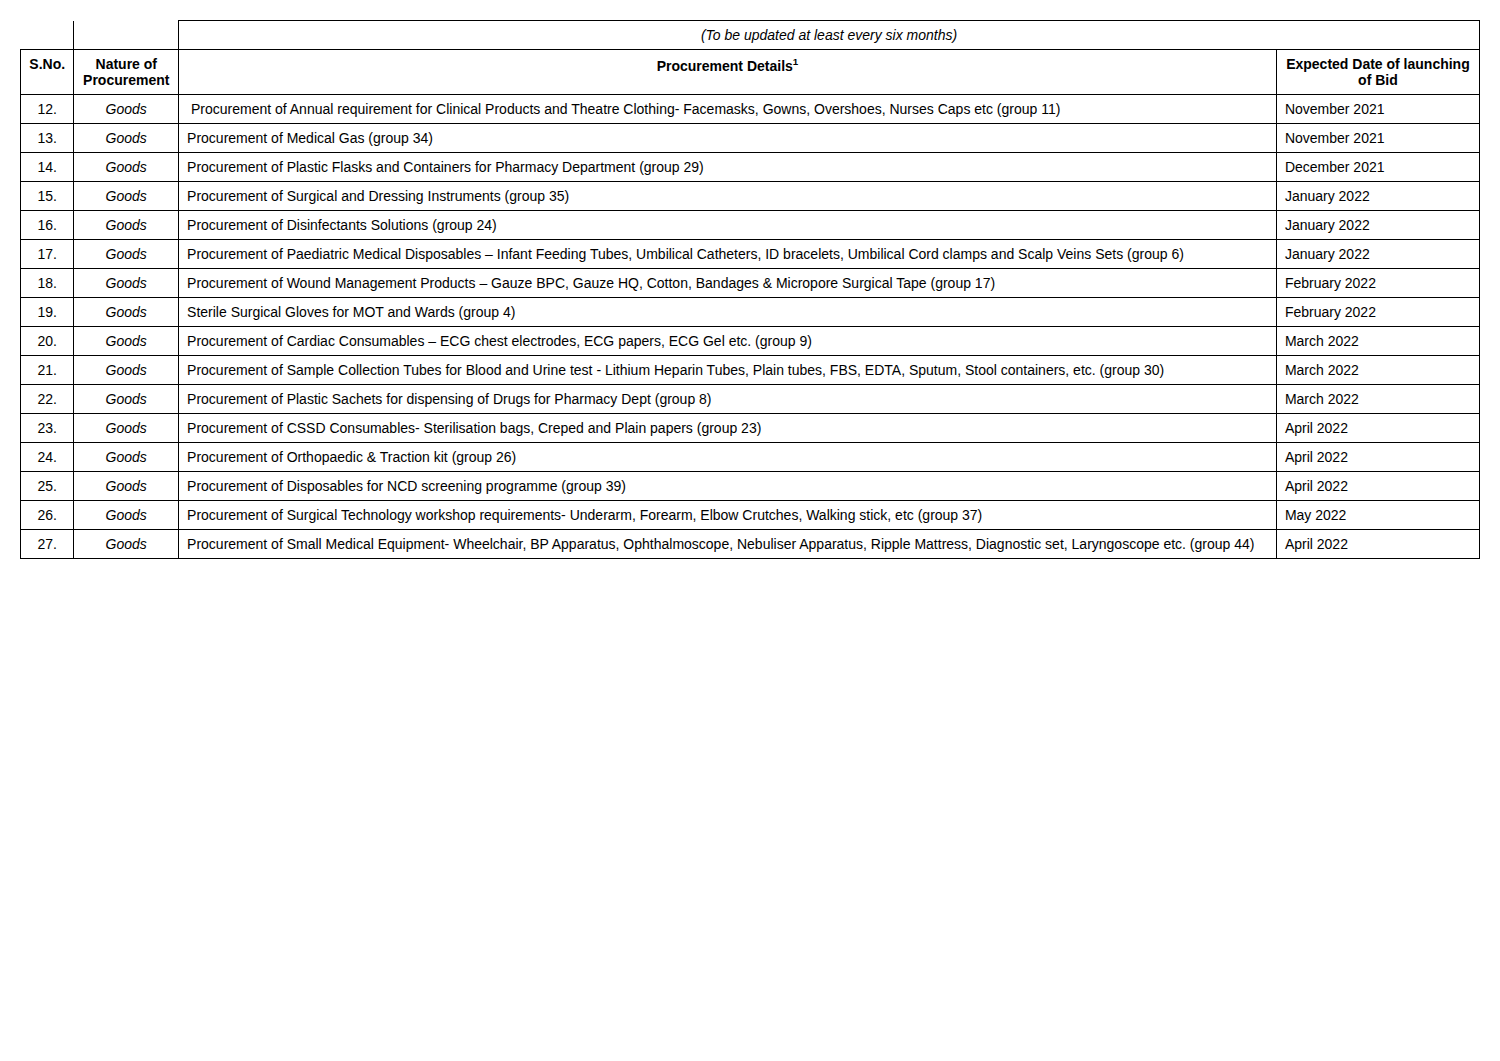| | | (To be updated at least every six months) |
| S.No. | Nature of Procurement | Procurement Details 1 | Expected Date of launching of Bid |
| 12. | Goods | Procurement of Annual requirement for Clinical Products and Theatre Clothing- Facemasks, Gowns, Overshoes, Nurses Caps etc (group 11) | November 2021 |
| 13. | Goods | Procurement of Medical Gas (group 34) | November 2021 |
| 14. | Goods | Procurement of Plastic Flasks and Containers for Pharmacy Department (group 29) | December 2021 |
| 15. | Goods | Procurement of Surgical and Dressing Instruments (group 35) | January 2022 |
| 16. | Goods | Procurement of Disinfectants Solutions (group 24) | January 2022 |
| 17. | Goods | Procurement of Paediatric Medical Disposables – Infant Feeding Tubes, Umbilical Catheters, ID bracelets, Umbilical Cord clamps and Scalp Veins Sets (group 6) | January 2022 |
| 18. | Goods | Procurement of Wound Management Products – Gauze BPC, Gauze HQ, Cotton, Bandages & Micropore Surgical Tape (group 17) | February 2022 |
| 19. | Goods | Sterile Surgical Gloves for MOT and Wards (group 4) | February 2022 |
| 20. | Goods | Procurement of Cardiac Consumables – ECG chest electrodes, ECG papers, ECG Gel etc. (group 9) | March 2022 |
| 21. | Goods | Procurement of Sample Collection Tubes for Blood and Urine test - Lithium Heparin Tubes, Plain tubes, FBS, EDTA, Sputum, Stool containers, etc. (group 30) | March 2022 |
| 22. | Goods | Procurement of Plastic Sachets for dispensing of Drugs for Pharmacy Dept (group 8) | March 2022 |
| 23. | Goods | Procurement of CSSD Consumables- Sterilisation bags, Creped and Plain papers (group 23) | April 2022 |
| 24. | Goods | Procurement of Orthopaedic & Traction kit (group 26) | April 2022 |
| 25. | Goods | Procurement of Disposables for NCD screening programme (group 39) | April 2022 |
| 26. | Goods | Procurement of Surgical Technology workshop requirements- Underarm, Forearm, Elbow Crutches, Walking stick, etc (group 37) | May 2022 |
| 27. | Goods | Procurement of Small Medical Equipment- Wheelchair, BP Apparatus, Ophthalmoscope, Nebuliser Apparatus, Ripple Mattress, Diagnostic set, Laryngoscope etc. (group 44) | April 2022 |